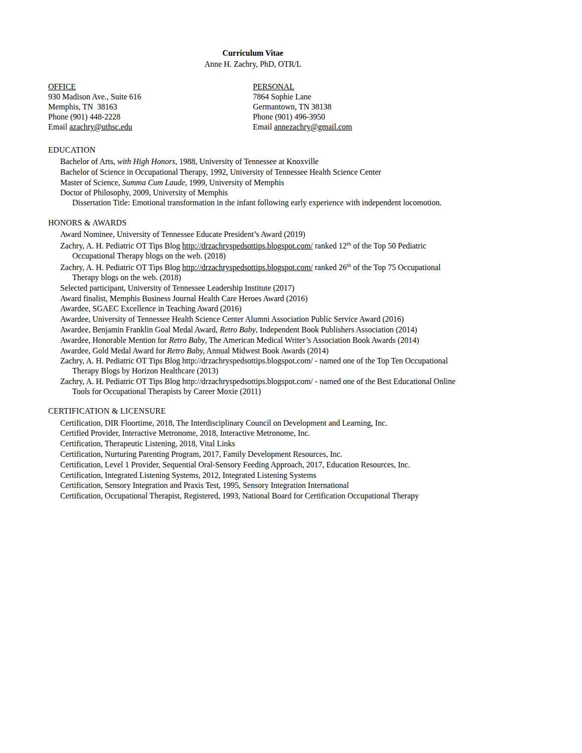Curriculum Vitae
Anne H. Zachry, PhD, OTR/L
| OFFICE 930 Madison Ave., Suite 616 Memphis, TN 38163 Phone (901) 448-2228 Email azachry@uthsc.edu | PERSONAL 7864 Sophie Lane Germantown, TN 38138 Phone (901) 496-3950 Email annezachry@gmail.com |
EDUCATION
Bachelor of Arts, with High Honors, 1988, University of Tennessee at Knoxville
Bachelor of Science in Occupational Therapy, 1992, University of Tennessee Health Science Center
Master of Science, Summa Cum Laude, 1999, University of Memphis
Doctor of Philosophy, 2009, University of Memphis
Dissertation Title: Emotional transformation in the infant following early experience with independent locomotion.
HONORS & AWARDS
Award Nominee, University of Tennessee Educate President’s Award (2019)
Zachry, A. H. Pediatric OT Tips Blog http://drzachryspedsottips.blogspot.com/ ranked 12th of the Top 50 Pediatric Occupational Therapy blogs on the web. (2018)
Zachry, A. H. Pediatric OT Tips Blog http://drzachryspedsottips.blogspot.com/ ranked 26th of the Top 75 Occupational Therapy blogs on the web. (2018)
Selected participant, University of Tennessee Leadership Institute (2017)
Award finalist, Memphis Business Journal Health Care Heroes Award (2016)
Awardee, SGAEC Excellence in Teaching Award (2016)
Awardee, University of Tennessee Health Science Center Alumni Association Public Service Award (2016)
Awardee, Benjamin Franklin Goal Medal Award, Retro Baby, Independent Book Publishers Association (2014)
Awardee, Honorable Mention for Retro Baby, The American Medical Writer’s Association Book Awards (2014)
Awardee, Gold Medal Award for Retro Baby, Annual Midwest Book Awards (2014)
Zachry, A. H. Pediatric OT Tips Blog http://drzachryspedsottips.blogspot.com/ - named one of the Top Ten Occupational Therapy Blogs by Horizon Healthcare (2013)
Zachry, A. H. Pediatric OT Tips Blog http://drzachryspedsottips.blogspot.com/ - named one of the Best Educational Online Tools for Occupational Therapists by Career Moxie (2011)
CERTIFICATION & LICENSURE
Certification, DIR Floortime, 2018, The Interdisciplinary Council on Development and Learning, Inc.
Certified Provider, Interactive Metronome, 2018, Interactive Metronome, Inc.
Certification, Therapeutic Listening, 2018, Vital Links
Certification, Nurturing Parenting Program, 2017, Family Development Resources, Inc.
Certification, Level 1 Provider, Sequential Oral-Sensory Feeding Approach, 2017, Education Resources, Inc.
Certification, Integrated Listening Systems, 2012, Integrated Listening Systems
Certification, Sensory Integration and Praxis Test, 1995, Sensory Integration International
Certification, Occupational Therapist, Registered, 1993, National Board for Certification Occupational Therapy